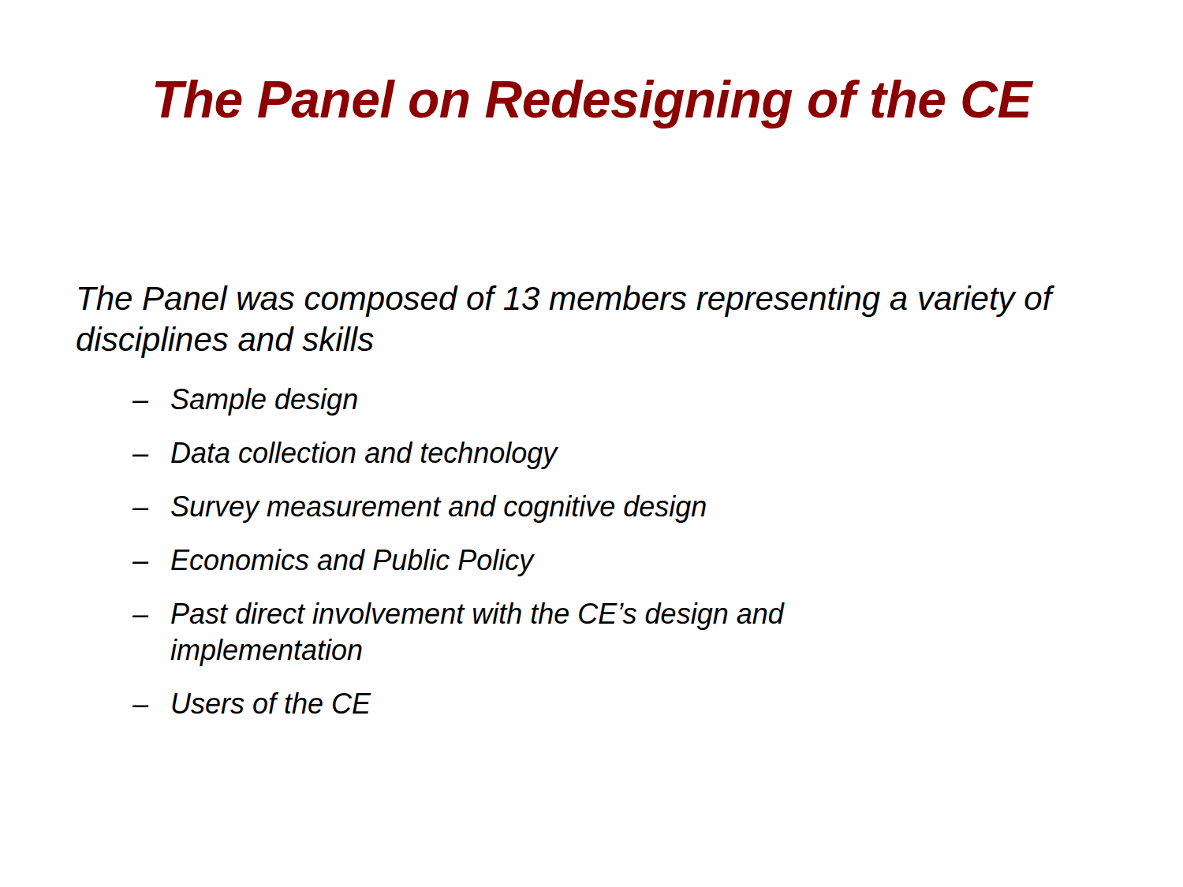The Panel on Redesigning of the CE
The Panel was composed of 13 members representing a variety of disciplines and skills
Sample design
Data collection and technology
Survey measurement and cognitive design
Economics and Public Policy
Past direct involvement with the CE’s design and implementation
Users of the CE